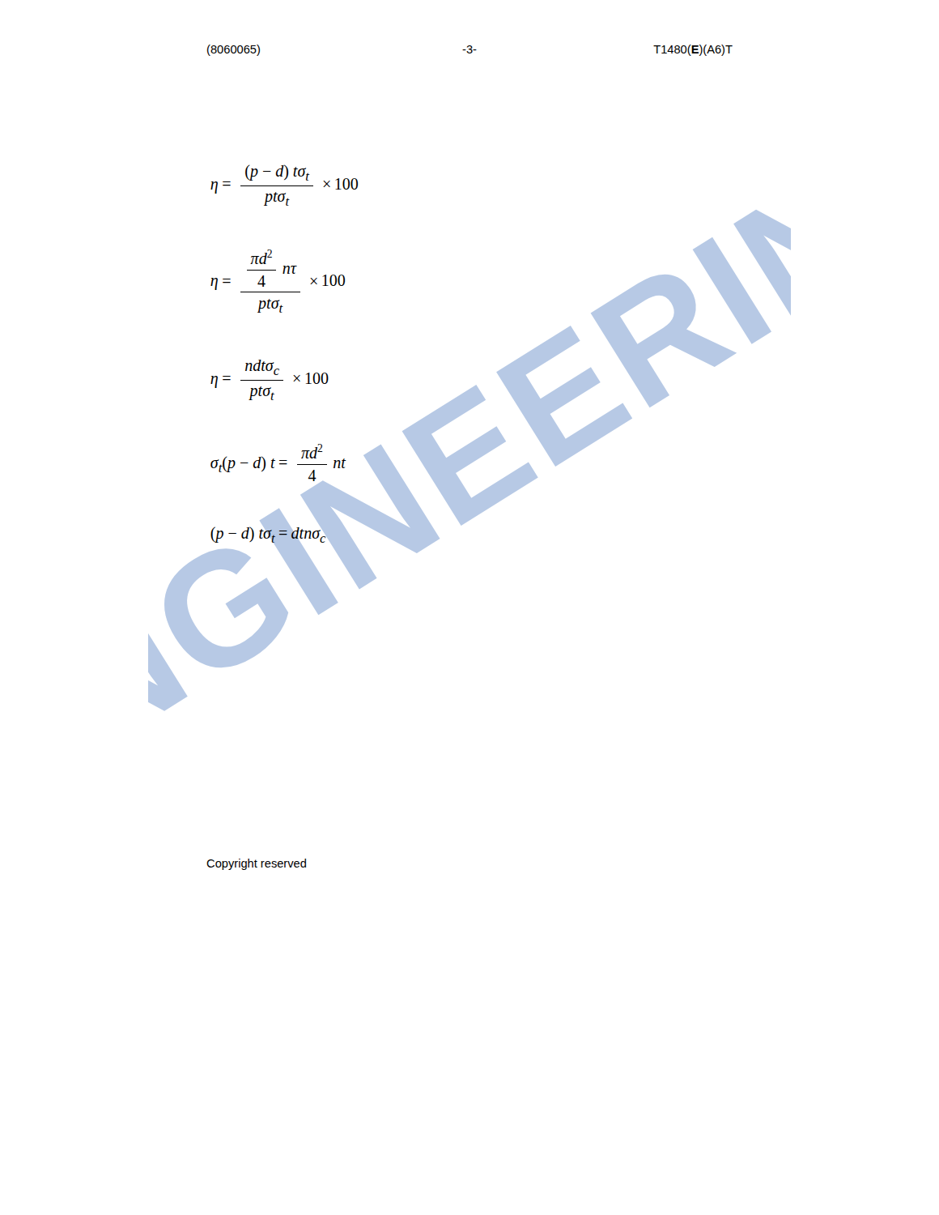(8060065) -3- T1480(E)(A6)T
ENGINEERING
η= (p − d) tσt ptσt ×100
η= πd2 4 nτ ptσt ×100
η= ndtσc ptσt ×100
σt(p − d) t= πd2 4 nt
(p − d) tσt=dtnσc
Copyright reserved